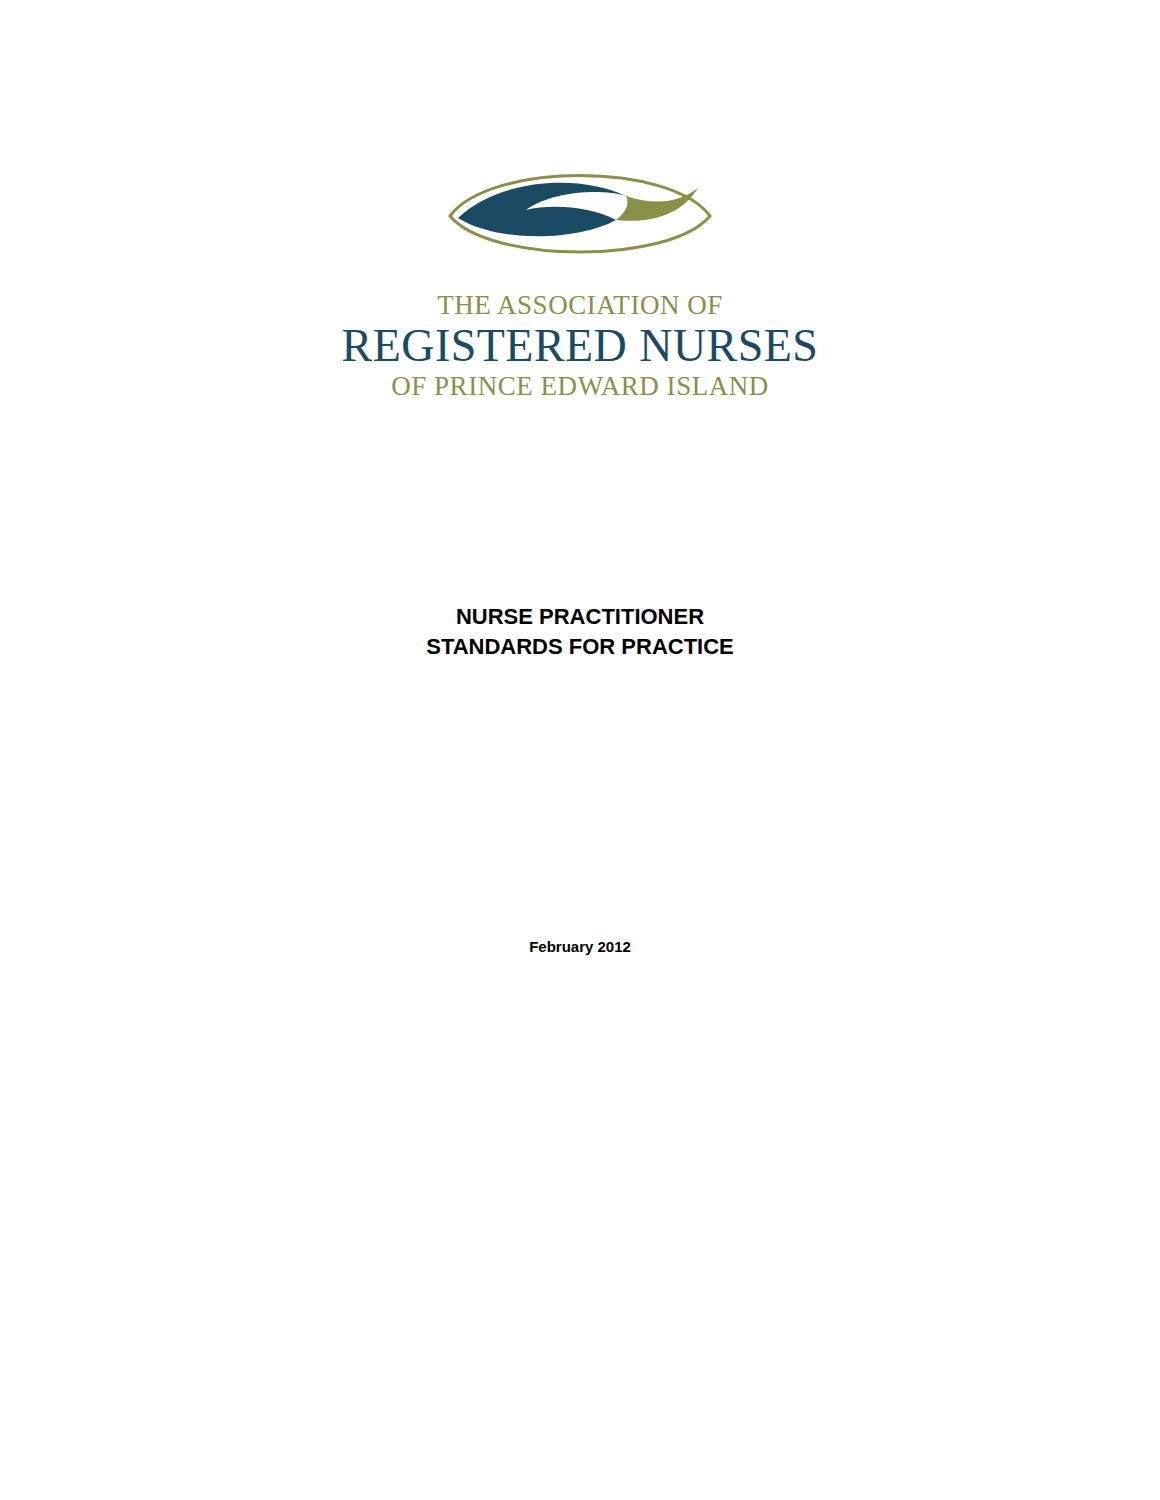The Association of
Registered Nurses
of Prince Edward Island
NURSE PRACTITIONER
STANDARDS FOR PRACTICE
February 2012